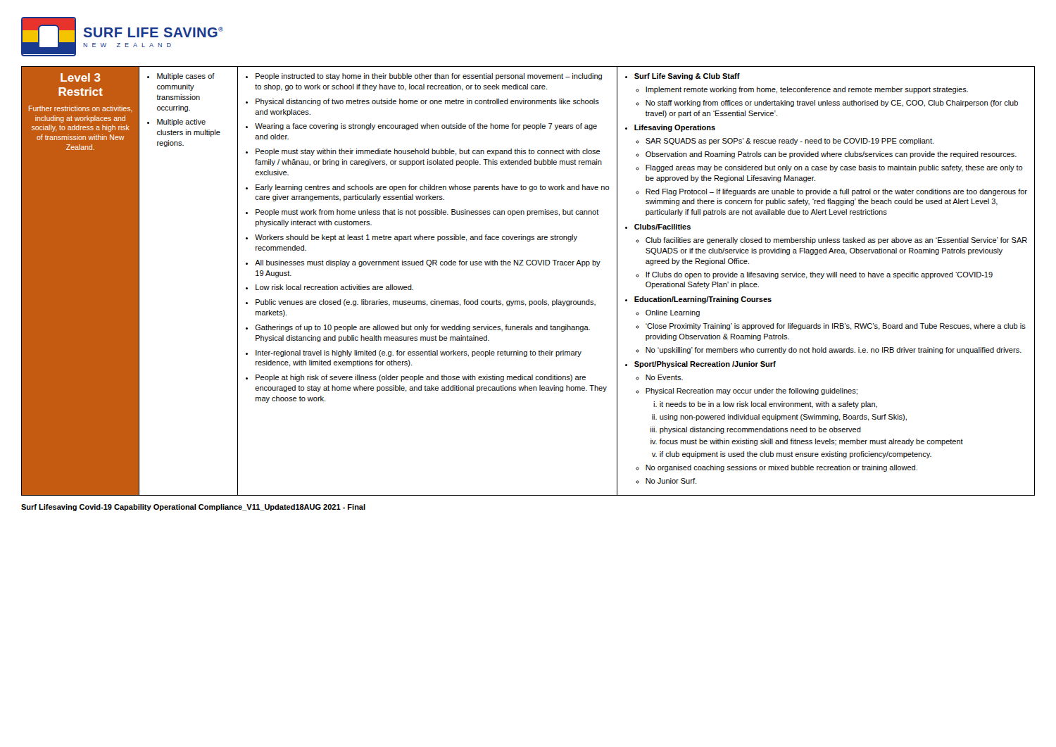SURF LIFE SAVING®
NEW ZEALAND
| Level 3 Restrict Further restrictions on activities, including at workplaces and socially, to address a high risk of transmission within New Zealand. | Multiple cases of community transmission occurring. Multiple active clusters in multiple regions. | People instructed to stay home in their bubble other than for essential personal movement – including to shop, go to work or school if they have to, local recreation, or to seek medical care. Physical distancing of two metres outside home or one metre in controlled environments like schools and workplaces. Wearing a face covering is strongly encouraged when outside of the home for people 7 years of age and older. People must stay within their immediate household bubble, but can expand this to connect with close family / whānau, or bring in caregivers, or support isolated people. This extended bubble must remain exclusive. Early learning centres and schools are open for children whose parents have to go to work and have no care giver arrangements, particularly essential workers. People must work from home unless that is not possible. Businesses can open premises, but cannot physically interact with customers. Workers should be kept at least 1 metre apart where possible, and face coverings are strongly recommended. All businesses must display a government issued QR code for use with the NZ COVID Tracer App by 19 August. Low risk local recreation activities are allowed. Public venues are closed (e.g. libraries, museums, cinemas, food courts, gyms, pools, playgrounds, markets). Gatherings of up to 10 people are allowed but only for wedding services, funerals and tangihanga. Physical distancing and public health measures must be maintained. Inter-regional travel is highly limited (e.g. for essential workers, people returning to their primary residence, with limited exemptions for others). People at high risk of severe illness (older people and those with existing medical conditions) are encouraged to stay at home where possible, and take additional precautions when leaving home. They may choose to work. | Surf Life Saving & Club Staff Implement remote working from home, teleconference and remote member support strategies. No staff working from offices or undertaking travel unless authorised by CE, COO, Club Chairperson (for club travel) or part of an ‘Essential Service’. Lifesaving Operations SAR SQUADS as per SOPs’ & rescue ready - need to be COVID-19 PPE compliant. Observation and Roaming Patrols can be provided where clubs/services can provide the required resources. Flagged areas may be considered but only on a case by case basis to maintain public safety, these are only to be approved by the Regional Lifesaving Manager. Red Flag Protocol – If lifeguards are unable to provide a full patrol or the water conditions are too dangerous for swimming and there is concern for public safety, ‘red flagging’ the beach could be used at Alert Level 3, particularly if full patrols are not available due to Alert Level restrictions Clubs/Facilities Club facilities are generally closed to membership unless tasked as per above as an ‘Essential Service’ for SAR SQUADS or if the club/service is providing a Flagged Area, Observational or Roaming Patrols previously agreed by the Regional Office. If Clubs do open to provide a lifesaving service, they will need to have a specific approved ‘COVID-19 Operational Safety Plan’ in place. Education/Learning/Training Courses Online Learning ‘Close Proximity Training’ is approved for lifeguards in IRB’s, RWC’s, Board and Tube Rescues, where a club is providing Observation & Roaming Patrols. No ‘upskilling’ for members who currently do not hold awards. i.e. no IRB driver training for unqualified drivers. Sport/Physical Recreation /Junior Surf No Events. Physical Recreation may occur under the following guidelines; it needs to be in a low risk local environment, with a safety plan, using non-powered individual equipment (Swimming, Boards, Surf Skis), physical distancing recommendations need to be observed focus must be within existing skill and fitness levels; member must already be competent if club equipment is used the club must ensure existing proficiency/competency. No organised coaching sessions or mixed bubble recreation or training allowed. No Junior Surf. |
Surf Lifesaving Covid-19 Capability Operational Compliance_V11_Updated18AUG 2021 - Final